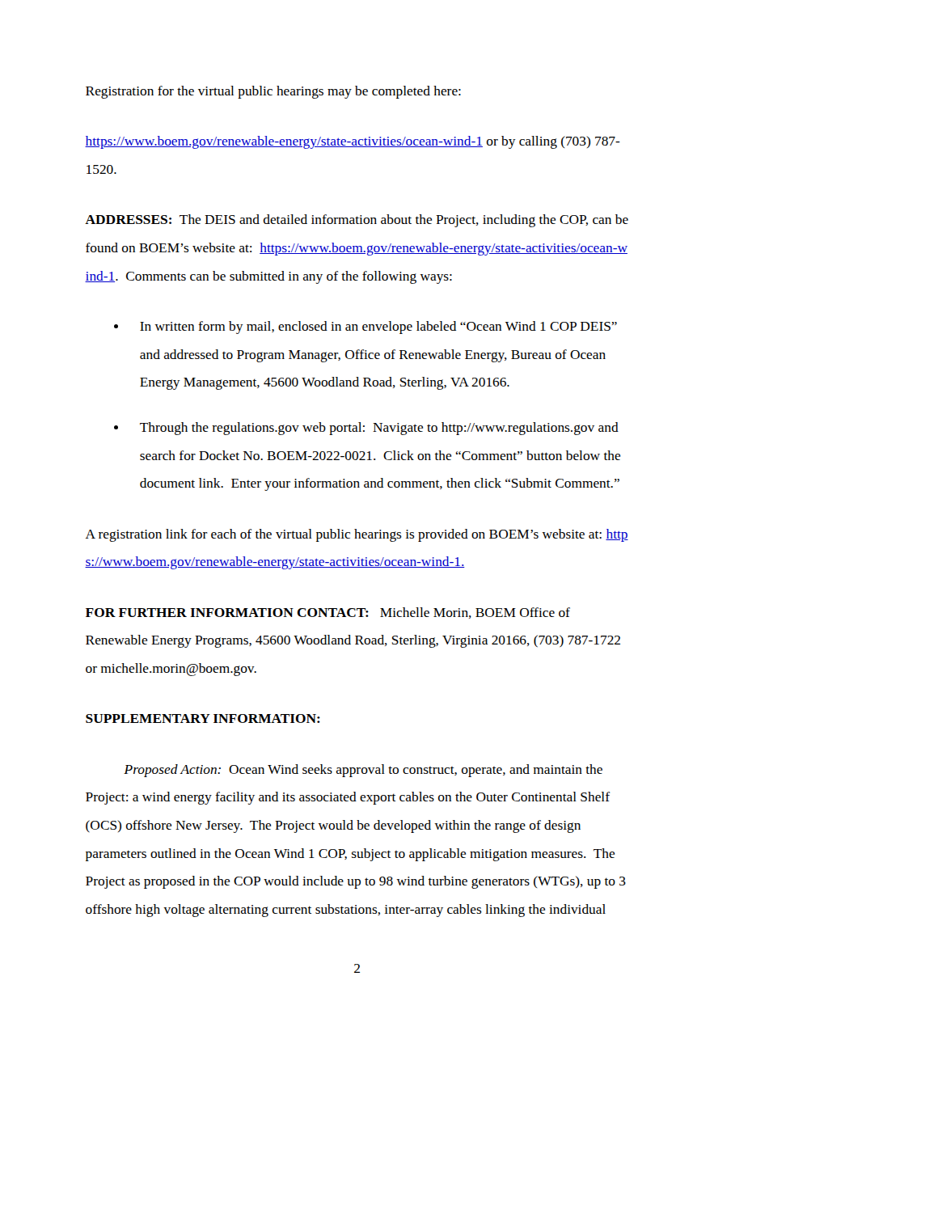Registration for the virtual public hearings may be completed here:
https://www.boem.gov/renewable-energy/state-activities/ocean-wind-1 or by calling (703) 787-1520.
ADDRESSES: The DEIS and detailed information about the Project, including the COP, can be found on BOEM’s website at: https://www.boem.gov/renewable-energy/state-activities/ocean-wind-1. Comments can be submitted in any of the following ways:
In written form by mail, enclosed in an envelope labeled “Ocean Wind 1 COP DEIS” and addressed to Program Manager, Office of Renewable Energy, Bureau of Ocean Energy Management, 45600 Woodland Road, Sterling, VA 20166.
Through the regulations.gov web portal: Navigate to http://www.regulations.gov and search for Docket No. BOEM-2022-0021. Click on the “Comment” button below the document link. Enter your information and comment, then click “Submit Comment.”
A registration link for each of the virtual public hearings is provided on BOEM’s website at: https://www.boem.gov/renewable-energy/state-activities/ocean-wind-1.
FOR FURTHER INFORMATION CONTACT: Michelle Morin, BOEM Office of Renewable Energy Programs, 45600 Woodland Road, Sterling, Virginia 20166, (703) 787-1722 or michelle.morin@boem.gov.
SUPPLEMENTARY INFORMATION:
Proposed Action: Ocean Wind seeks approval to construct, operate, and maintain the Project: a wind energy facility and its associated export cables on the Outer Continental Shelf (OCS) offshore New Jersey. The Project would be developed within the range of design parameters outlined in the Ocean Wind 1 COP, subject to applicable mitigation measures. The Project as proposed in the COP would include up to 98 wind turbine generators (WTGs), up to 3 offshore high voltage alternating current substations, inter-array cables linking the individual
2